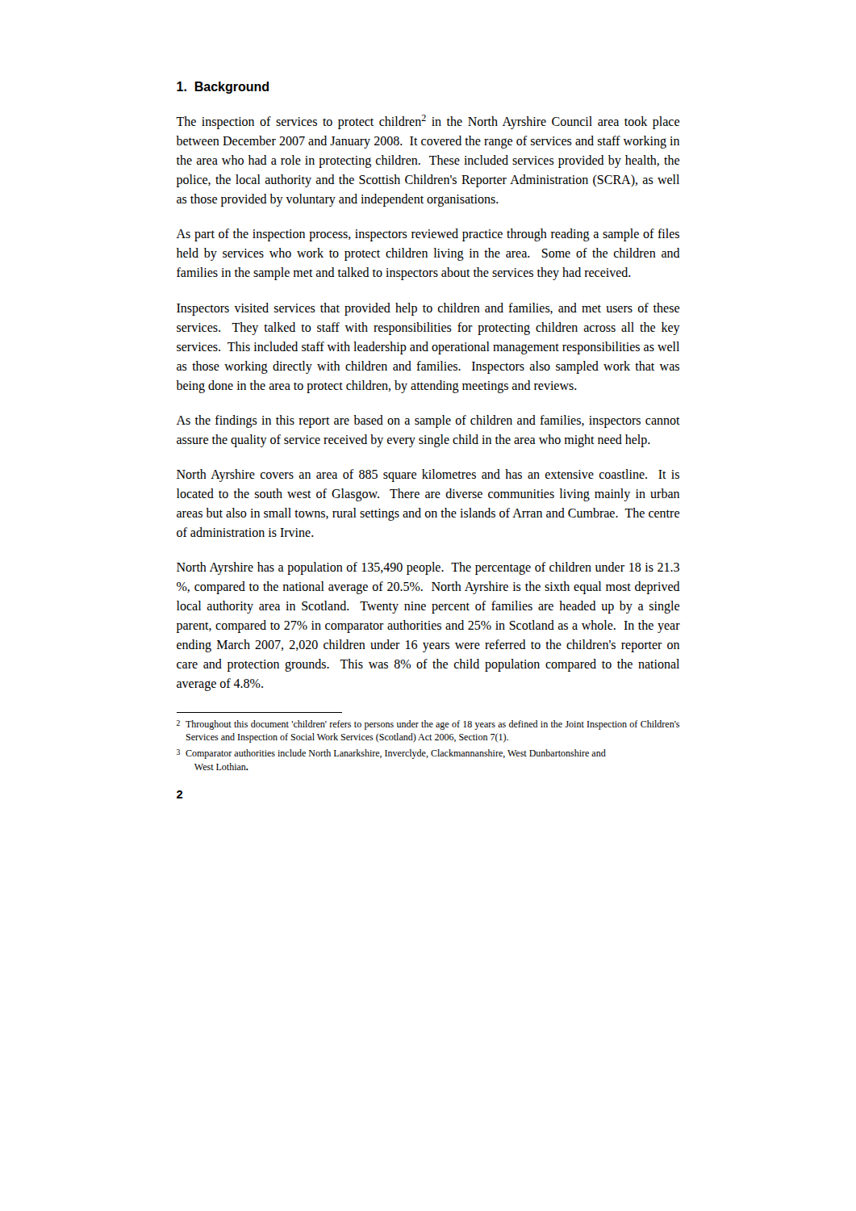1. Background
The inspection of services to protect children2 in the North Ayrshire Council area took place between December 2007 and January 2008. It covered the range of services and staff working in the area who had a role in protecting children. These included services provided by health, the police, the local authority and the Scottish Children's Reporter Administration (SCRA), as well as those provided by voluntary and independent organisations.
As part of the inspection process, inspectors reviewed practice through reading a sample of files held by services who work to protect children living in the area. Some of the children and families in the sample met and talked to inspectors about the services they had received.
Inspectors visited services that provided help to children and families, and met users of these services. They talked to staff with responsibilities for protecting children across all the key services. This included staff with leadership and operational management responsibilities as well as those working directly with children and families. Inspectors also sampled work that was being done in the area to protect children, by attending meetings and reviews.
As the findings in this report are based on a sample of children and families, inspectors cannot assure the quality of service received by every single child in the area who might need help.
North Ayrshire covers an area of 885 square kilometres and has an extensive coastline. It is located to the south west of Glasgow. There are diverse communities living mainly in urban areas but also in small towns, rural settings and on the islands of Arran and Cumbrae. The centre of administration is Irvine.
North Ayrshire has a population of 135,490 people. The percentage of children under 18 is 21.3 %, compared to the national average of 20.5%. North Ayrshire is the sixth equal most deprived local authority area in Scotland. Twenty nine percent of families are headed up by a single parent, compared to 27% in comparator authorities and 25% in Scotland as a whole. In the year ending March 2007, 2,020 children under 16 years were referred to the children's reporter on care and protection grounds. This was 8% of the child population compared to the national average of 4.8%.
2
Throughout this document 'children' refers to persons under the age of 18 years as defined in the Joint Inspection of Children's Services and Inspection of Social Work Services (Scotland) Act 2006, Section 7(1).
3
Comparator authorities include North Lanarkshire, Inverclyde, Clackmannanshire, West Dunbartonshire and West Lothian.
2